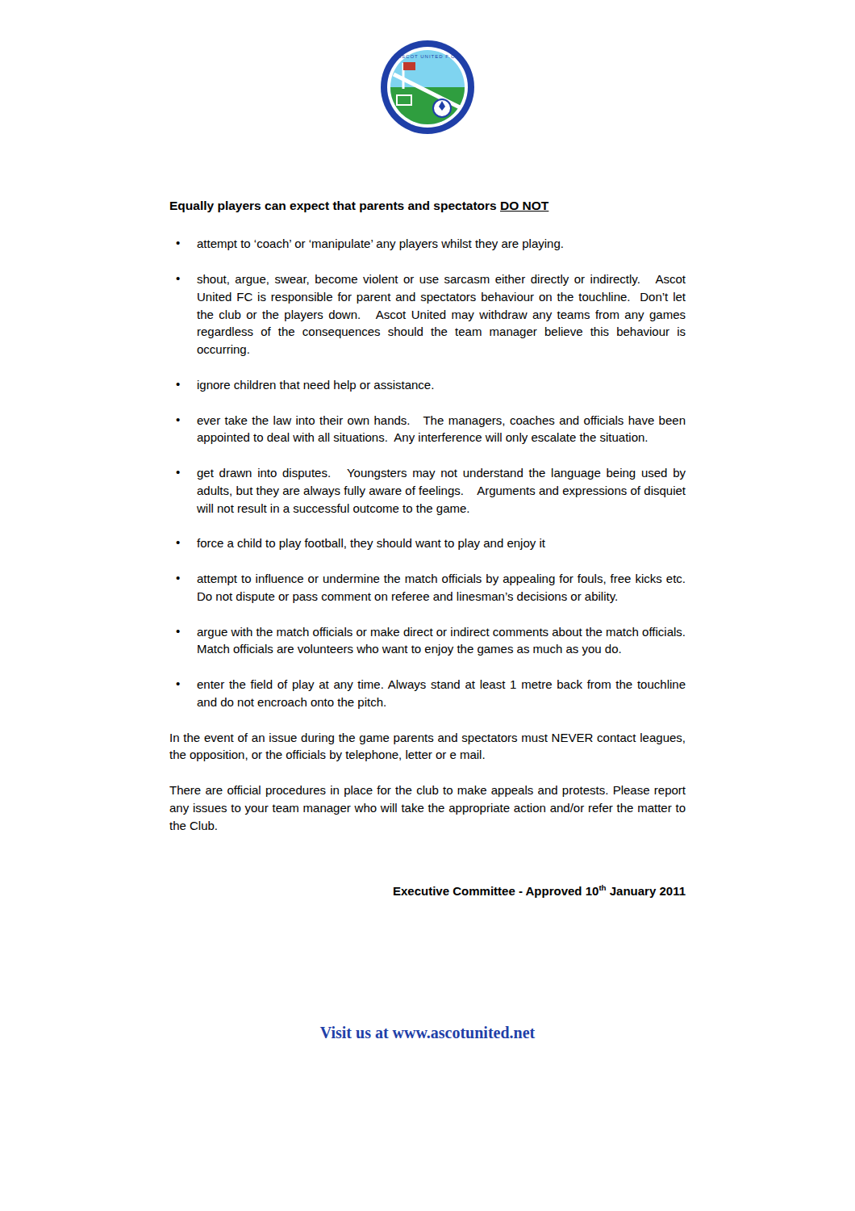ASCOT UNITED F.C.
Equally players can expect that parents and spectators DO NOT
attempt to ‘coach’ or ‘manipulate’ any players whilst they are playing.
shout, argue, swear, become violent or use sarcasm either directly or indirectly. Ascot United FC is responsible for parent and spectators behaviour on the touchline. Don’t let the club or the players down. Ascot United may withdraw any teams from any games regardless of the consequences should the team manager believe this behaviour is occurring.
ignore children that need help or assistance.
ever take the law into their own hands. The managers, coaches and officials have been appointed to deal with all situations. Any interference will only escalate the situation.
get drawn into disputes. Youngsters may not understand the language being used by adults, but they are always fully aware of feelings. Arguments and expressions of disquiet will not result in a successful outcome to the game.
force a child to play football, they should want to play and enjoy it
attempt to influence or undermine the match officials by appealing for fouls, free kicks etc. Do not dispute or pass comment on referee and linesman’s decisions or ability.
argue with the match officials or make direct or indirect comments about the match officials. Match officials are volunteers who want to enjoy the games as much as you do.
enter the field of play at any time. Always stand at least 1 metre back from the touchline and do not encroach onto the pitch.
In the event of an issue during the game parents and spectators must NEVER contact leagues, the opposition, or the officials by telephone, letter or e mail.
There are official procedures in place for the club to make appeals and protests. Please report any issues to your team manager who will take the appropriate action and/or refer the matter to the Club.
Executive Committee - Approved 10th January 2011
Visit us at www.ascotunited.net